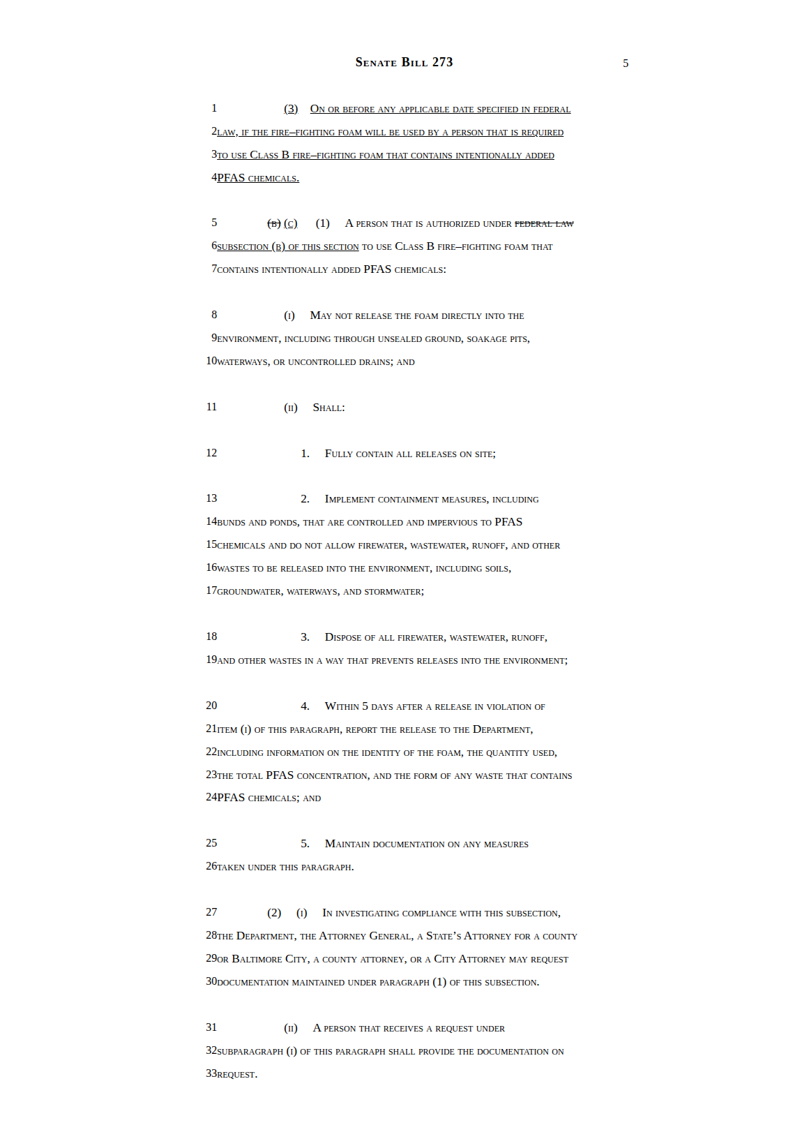Senate Bill 273 5
| 1 | (3) On or before any applicable date specified in federal |
| 2 | law, if the fire–fighting foam will be used by a person that is required |
| 3 | to use Class B fire–fighting foam that contains intentionally added |
| 4 | PFAS chemicals. |
| 5 | (b) (c) (1) A person that is authorized under federal law |
| 6 | subsection (b) of this section to use Class B fire–fighting foam that |
| 7 | contains intentionally added PFAS chemicals: |
| 8 | (i) May not release the foam directly into the |
| 9 | environment, including through unsealed ground, soakage pits, |
| 10 | waterways, or uncontrolled drains; and |
| 11 | (ii) Shall: |
| 12 | 1. Fully contain all releases on site; |
| 13 | 2. Implement containment measures, including |
| 14 | bunds and ponds, that are controlled and impervious to PFAS |
| 15 | chemicals and do not allow firewater, wastewater, runoff, and other |
| 16 | wastes to be released into the environment, including soils, |
| 17 | groundwater, waterways, and stormwater; |
| 18 | 3. Dispose of all firewater, wastewater, runoff, |
| 19 | and other wastes in a way that prevents releases into the environment; |
| 20 | 4. Within 5 days after a release in violation of |
| 21 | item (i) of this paragraph, report the release to the Department, |
| 22 | including information on the identity of the foam, the quantity used, |
| 23 | the total PFAS concentration, and the form of any waste that contains |
| 24 | PFAS chemicals; and |
| 25 | 5. Maintain documentation on any measures |
| 26 | taken under this paragraph. |
| 27 | (2) (i) In investigating compliance with this subsection, |
| 28 | the Department, the Attorney General, a State’s Attorney for a county |
| 29 | or Baltimore City, a county attorney, or a City Attorney may request |
| 30 | documentation maintained under paragraph (1) of this subsection. |
| 31 | (ii) A person that receives a request under |
| 32 | subparagraph (i) of this paragraph shall provide the documentation on |
| 33 | request. |